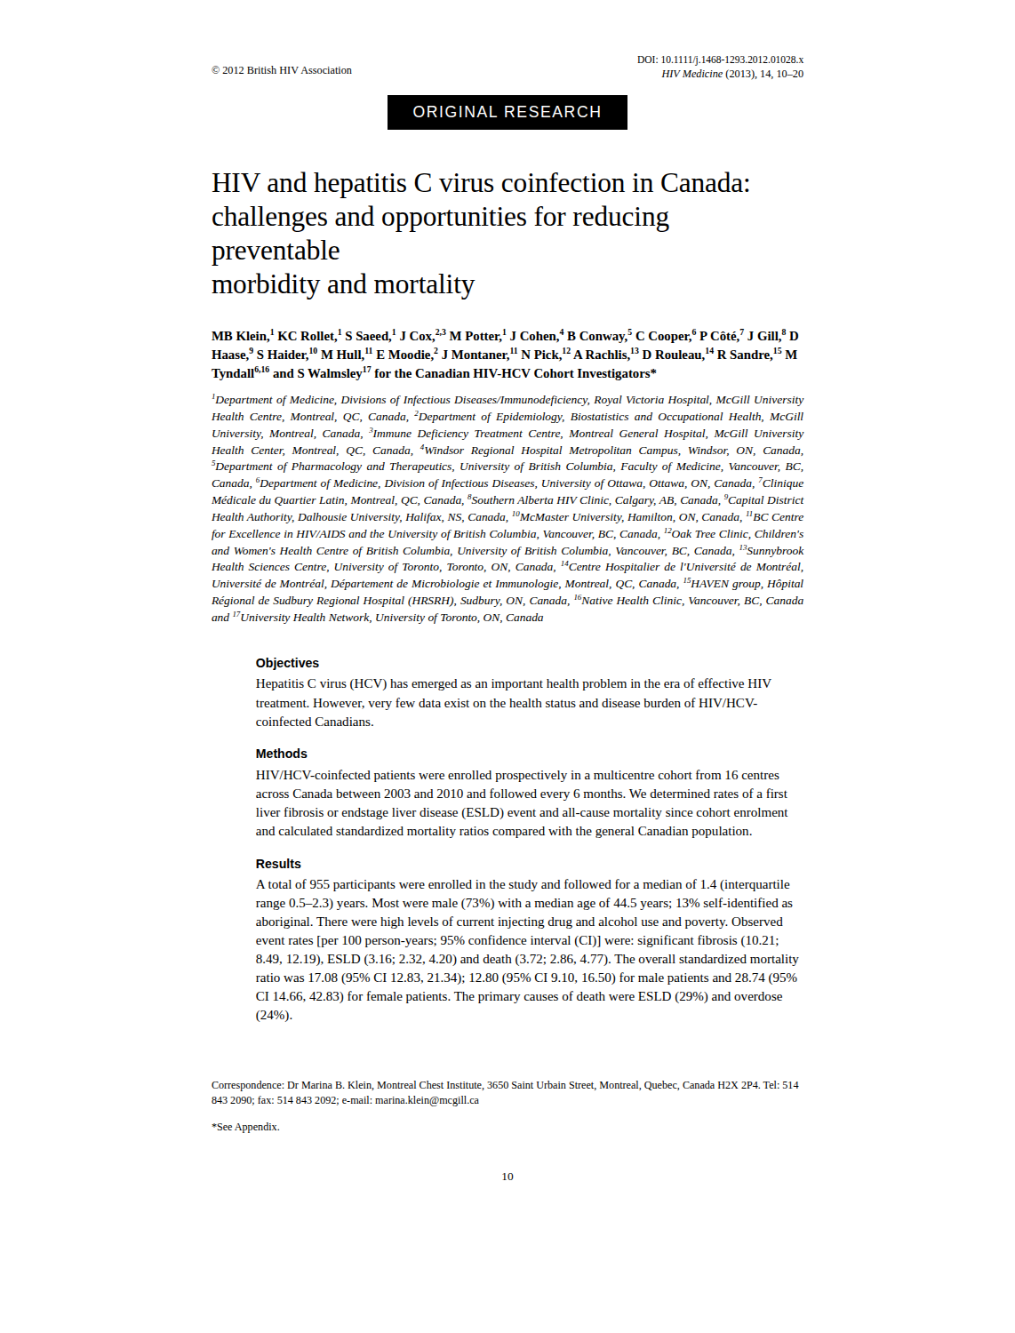© 2012 British HIV Association
DOI: 10.1111/j.1468-1293.2012.01028.x
HIV Medicine (2013), 14, 10–20
Original research
HIV and hepatitis C virus coinfection in Canada:
challenges and opportunities for reducing preventable
morbidity and mortality
MB Klein,1 KC Rollet,1 S Saeed,1 J Cox,2,3 M Potter,1 J Cohen,4 B Conway,5 C Cooper,6 P Côté,7 J Gill,8 D Haase,9 S Haider,10 M Hull,11 E Moodie,2 J Montaner,11 N Pick,12 A Rachlis,13 D Rouleau,14 R Sandre,15 M Tyndall6,16 and S Walmsley17 for the Canadian HIV-HCV Cohort Investigators*
1Department of Medicine, Divisions of Infectious Diseases/Immunodeficiency, Royal Victoria Hospital, McGill University Health Centre, Montreal, QC, Canada, 2Department of Epidemiology, Biostatistics and Occupational Health, McGill University, Montreal, Canada, 3Immune Deficiency Treatment Centre, Montreal General Hospital, McGill University Health Center, Montreal, QC, Canada, 4Windsor Regional Hospital Metropolitan Campus, Windsor, ON, Canada, 5Department of Pharmacology and Therapeutics, University of British Columbia, Faculty of Medicine, Vancouver, BC, Canada, 6Department of Medicine, Division of Infectious Diseases, University of Ottawa, Ottawa, ON, Canada, 7Clinique Médicale du Quartier Latin, Montreal, QC, Canada, 8Southern Alberta HIV Clinic, Calgary, AB, Canada, 9Capital District Health Authority, Dalhousie University, Halifax, NS, Canada, 10McMaster University, Hamilton, ON, Canada, 11BC Centre for Excellence in HIV/AIDS and the University of British Columbia, Vancouver, BC, Canada, 12Oak Tree Clinic, Children's and Women's Health Centre of British Columbia, University of British Columbia, Vancouver, BC, Canada, 13Sunnybrook Health Sciences Centre, University of Toronto, Toronto, ON, Canada, 14Centre Hospitalier de l'Université de Montréal, Université de Montréal, Département de Microbiologie et Immunologie, Montreal, QC, Canada, 15HAVEN group, Hôpital Régional de Sudbury Regional Hospital (HRSRH), Sudbury, ON, Canada, 16Native Health Clinic, Vancouver, BC, Canada and 17University Health Network, University of Toronto, ON, Canada
Objectives
Hepatitis C virus (HCV) has emerged as an important health problem in the era of effective HIV treatment. However, very few data exist on the health status and disease burden of HIV/HCV-coinfected Canadians.
Methods
HIV/HCV-coinfected patients were enrolled prospectively in a multicentre cohort from 16 centres across Canada between 2003 and 2010 and followed every 6 months. We determined rates of a first liver fibrosis or endstage liver disease (ESLD) event and all-cause mortality since cohort enrolment and calculated standardized mortality ratios compared with the general Canadian population.
Results
A total of 955 participants were enrolled in the study and followed for a median of 1.4 (interquartile range 0.5–2.3) years. Most were male (73%) with a median age of 44.5 years; 13% self-identified as aboriginal. There were high levels of current injecting drug and alcohol use and poverty. Observed event rates [per 100 person-years; 95% confidence interval (CI)] were: significant fibrosis (10.21; 8.49, 12.19), ESLD (3.16; 2.32, 4.20) and death (3.72; 2.86, 4.77). The overall standardized mortality ratio was 17.08 (95% CI 12.83, 21.34); 12.80 (95% CI 9.10, 16.50) for male patients and 28.74 (95% CI 14.66, 42.83) for female patients. The primary causes of death were ESLD (29%) and overdose (24%).
Correspondence: Dr Marina B. Klein, Montreal Chest Institute, 3650 Saint Urbain Street, Montreal, Quebec, Canada H2X 2P4. Tel: 514 843 2090; fax: 514 843 2092; e-mail: marina.klein@mcgill.ca
*See Appendix.
10